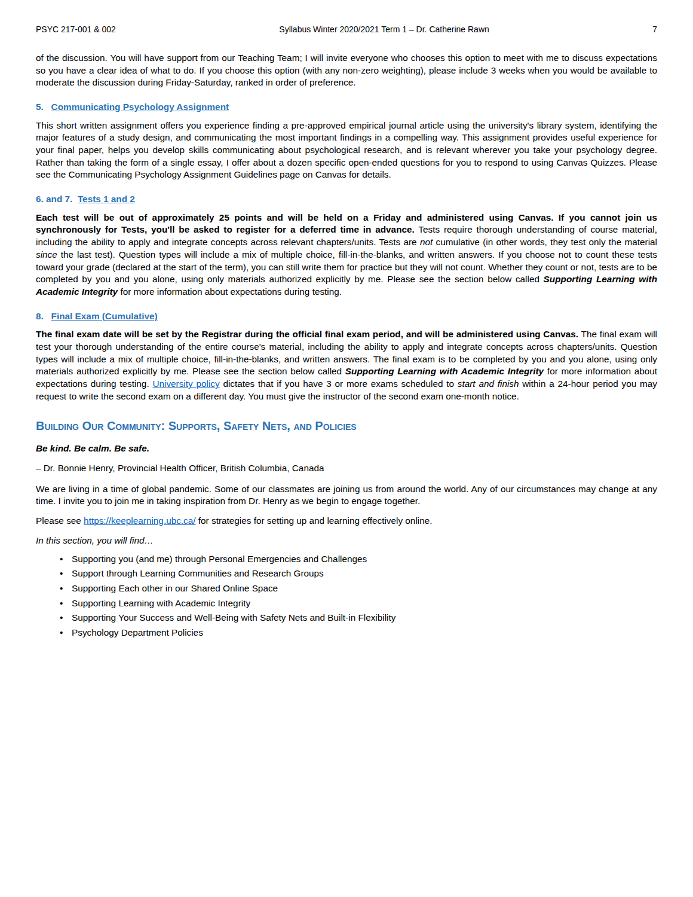PSYC 217-001 & 002 Syllabus Winter 2020/2021 Term 1 – Dr. Catherine Rawn 7
of the discussion. You will have support from our Teaching Team; I will invite everyone who chooses this option to meet with me to discuss expectations so you have a clear idea of what to do. If you choose this option (with any non-zero weighting), please include 3 weeks when you would be available to moderate the discussion during Friday-Saturday, ranked in order of preference.
5. Communicating Psychology Assignment
This short written assignment offers you experience finding a pre-approved empirical journal article using the university's library system, identifying the major features of a study design, and communicating the most important findings in a compelling way. This assignment provides useful experience for your final paper, helps you develop skills communicating about psychological research, and is relevant wherever you take your psychology degree. Rather than taking the form of a single essay, I offer about a dozen specific open-ended questions for you to respond to using Canvas Quizzes. Please see the Communicating Psychology Assignment Guidelines page on Canvas for details.
6. and 7. Tests 1 and 2
Each test will be out of approximately 25 points and will be held on a Friday and administered using Canvas. If you cannot join us synchronously for Tests, you'll be asked to register for a deferred time in advance. Tests require thorough understanding of course material, including the ability to apply and integrate concepts across relevant chapters/units. Tests are not cumulative (in other words, they test only the material since the last test). Question types will include a mix of multiple choice, fill-in-the-blanks, and written answers. If you choose not to count these tests toward your grade (declared at the start of the term), you can still write them for practice but they will not count. Whether they count or not, tests are to be completed by you and you alone, using only materials authorized explicitly by me. Please see the section below called Supporting Learning with Academic Integrity for more information about expectations during testing.
8. Final Exam (Cumulative)
The final exam date will be set by the Registrar during the official final exam period, and will be administered using Canvas. The final exam will test your thorough understanding of the entire course's material, including the ability to apply and integrate concepts across chapters/units. Question types will include a mix of multiple choice, fill-in-the-blanks, and written answers. The final exam is to be completed by you and you alone, using only materials authorized explicitly by me. Please see the section below called Supporting Learning with Academic Integrity for more information about expectations during testing. University policy dictates that if you have 3 or more exams scheduled to start and finish within a 24-hour period you may request to write the second exam on a different day. You must give the instructor of the second exam one-month notice.
Building Our Community: Supports, Safety Nets, and Policies
Be kind. Be calm. Be safe.
– Dr. Bonnie Henry, Provincial Health Officer, British Columbia, Canada
We are living in a time of global pandemic. Some of our classmates are joining us from around the world. Any of our circumstances may change at any time. I invite you to join me in taking inspiration from Dr. Henry as we begin to engage together.
Please see https://keeplearning.ubc.ca/ for strategies for setting up and learning effectively online.
In this section, you will find…
Supporting you (and me) through Personal Emergencies and Challenges
Support through Learning Communities and Research Groups
Supporting Each other in our Shared Online Space
Supporting Learning with Academic Integrity
Supporting Your Success and Well-Being with Safety Nets and Built-in Flexibility
Psychology Department Policies